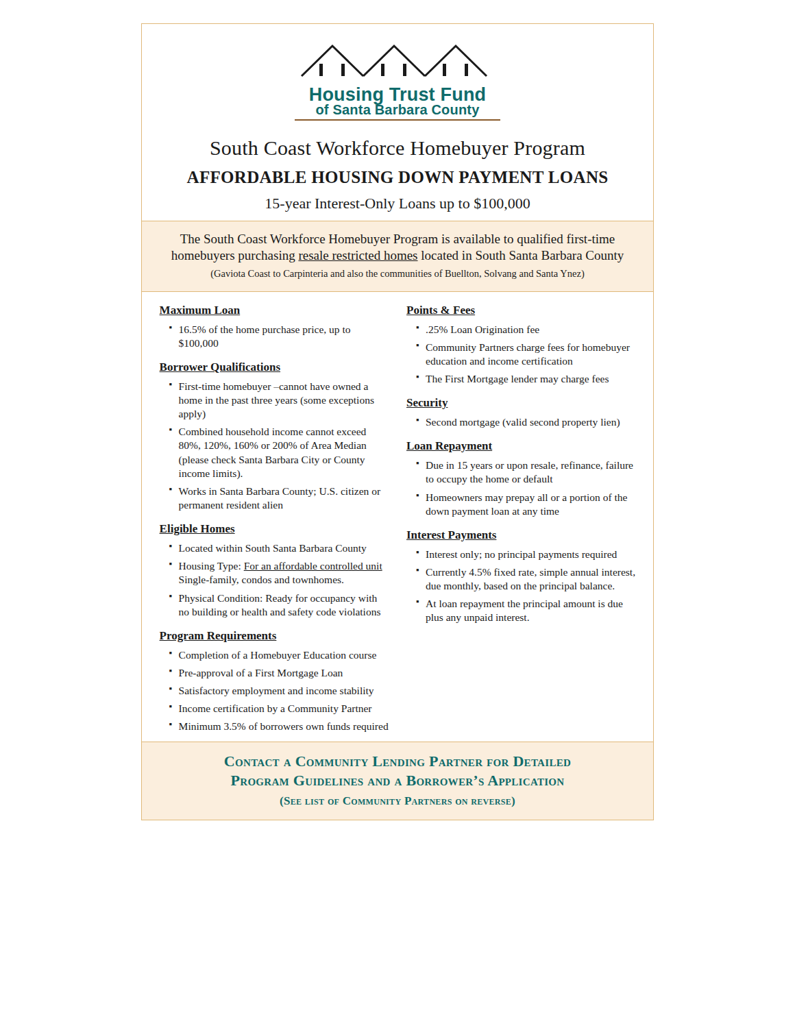Housing Trust Fund of Santa Barbara County
South Coast Workforce Homebuyer Program
AFFORDABLE HOUSING DOWN PAYMENT LOANS
15-year Interest-Only Loans up to $100,000
The South Coast Workforce Homebuyer Program is available to qualified first-time homebuyers purchasing resale restricted homes located in South Santa Barbara County
(Gaviota Coast to Carpinteria and also the communities of Buellton, Solvang and Santa Ynez)
Maximum Loan
16.5% of the home purchase price, up to $100,000
Borrower Qualifications
First-time homebuyer –cannot have owned a home in the past three years (some exceptions apply)
Combined household income cannot exceed 80%, 120%, 160% or 200% of Area Median (please check Santa Barbara City or County income limits).
Works in Santa Barbara County; U.S. citizen or permanent resident alien
Eligible Homes
Located within South Santa Barbara County
Housing Type: For an affordable controlled unit Single-family, condos and townhomes.
Physical Condition: Ready for occupancy with no building or health and safety code violations
Program Requirements
Completion of a Homebuyer Education course
Pre-approval of a First Mortgage Loan
Satisfactory employment and income stability
Income certification by a Community Partner
Minimum 3.5% of borrowers own funds required
Points & Fees
.25% Loan Origination fee
Community Partners charge fees for homebuyer education and income certification
The First Mortgage lender may charge fees
Security
Second mortgage (valid second property lien)
Loan Repayment
Due in 15 years or upon resale, refinance, failure to occupy the home or default
Homeowners may prepay all or a portion of the down payment loan at any time
Interest Payments
Interest only; no principal payments required
Currently 4.5% fixed rate, simple annual interest, due monthly, based on the principal balance.
At loan repayment the principal amount is due plus any unpaid interest.
Contact a Community Lending Partner for Detailed
Program Guidelines and a Borrower’s Application
(See list of Community Partners on reverse)